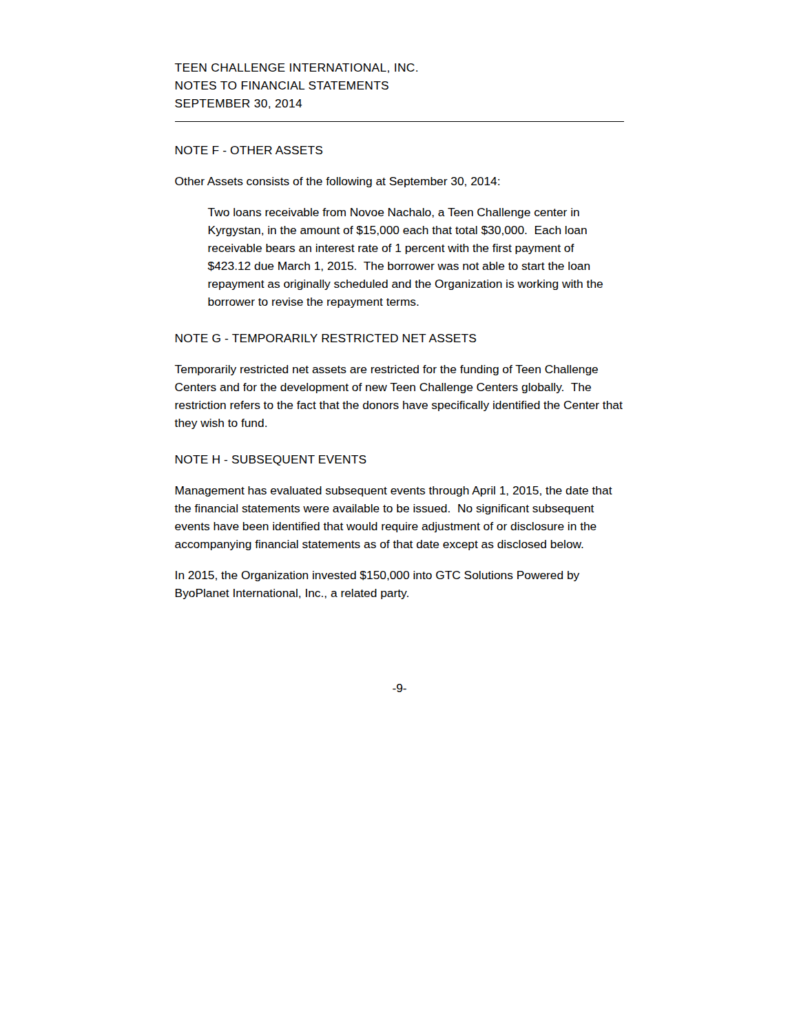TEEN CHALLENGE INTERNATIONAL, INC.
NOTES TO FINANCIAL STATEMENTS
SEPTEMBER 30, 2014
NOTE F - OTHER ASSETS
Other Assets consists of the following at September 30, 2014:
Two loans receivable from Novoe Nachalo, a Teen Challenge center in Kyrgystan, in the amount of $15,000 each that total $30,000. Each loan receivable bears an interest rate of 1 percent with the first payment of $423.12 due March 1, 2015. The borrower was not able to start the loan repayment as originally scheduled and the Organization is working with the borrower to revise the repayment terms.
NOTE G - TEMPORARILY RESTRICTED NET ASSETS
Temporarily restricted net assets are restricted for the funding of Teen Challenge Centers and for the development of new Teen Challenge Centers globally. The restriction refers to the fact that the donors have specifically identified the Center that they wish to fund.
NOTE H - SUBSEQUENT EVENTS
Management has evaluated subsequent events through April 1, 2015, the date that the financial statements were available to be issued. No significant subsequent events have been identified that would require adjustment of or disclosure in the accompanying financial statements as of that date except as disclosed below.
In 2015, the Organization invested $150,000 into GTC Solutions Powered by ByoPlanet International, Inc., a related party.
-9-